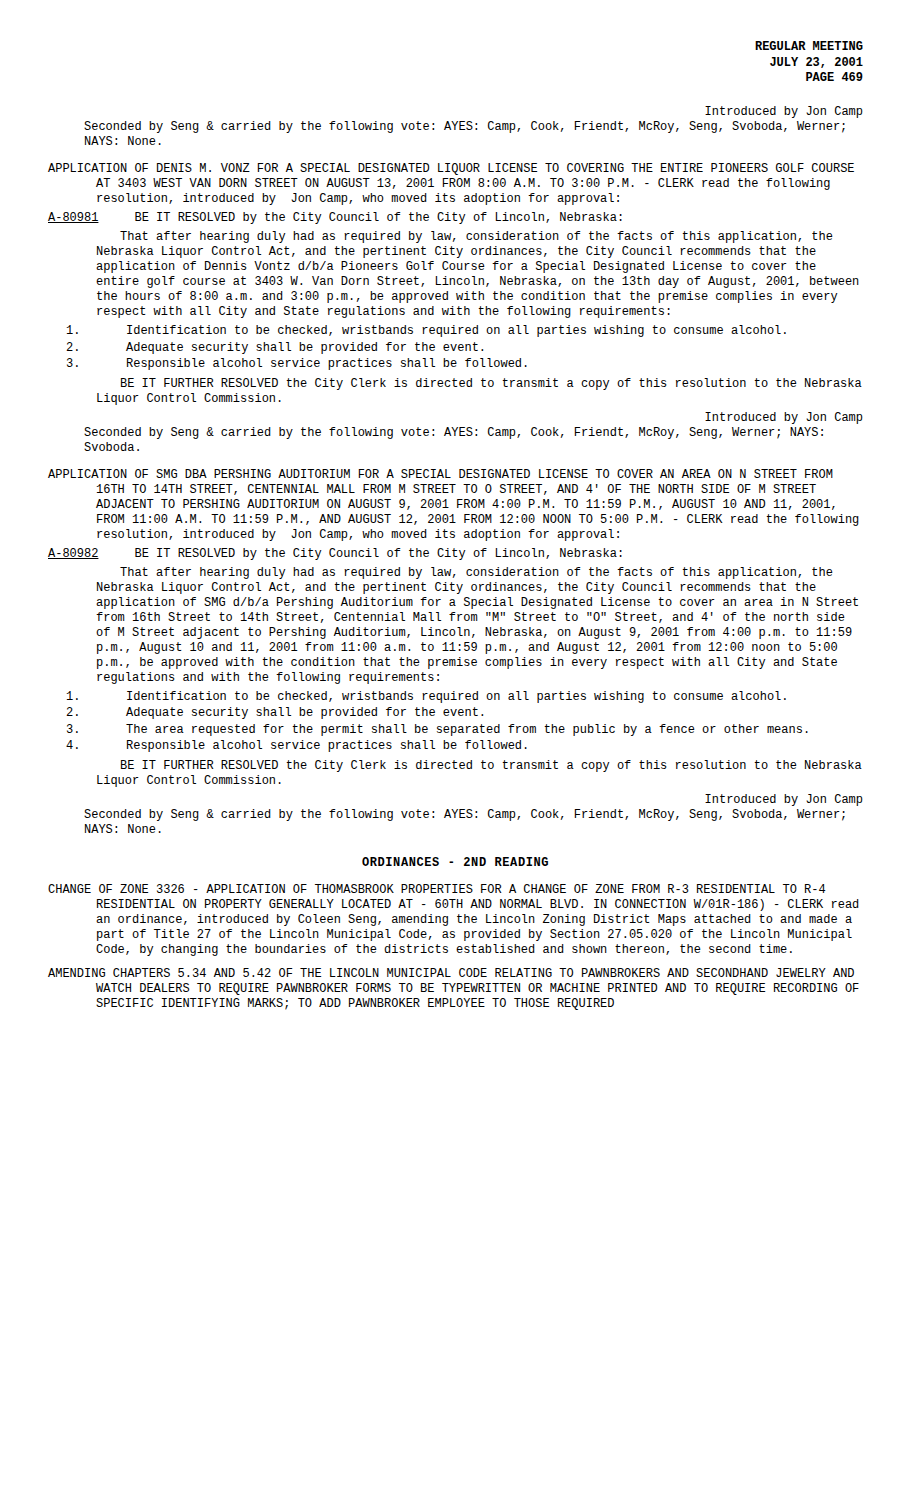REGULAR MEETING
JULY 23, 2001
PAGE 469
Introduced by Jon Camp
Seconded by Seng & carried by the following vote: AYES: Camp, Cook, Friendt, McRoy, Seng, Svoboda, Werner; NAYS: None.
APPLICATION OF DENIS M. VONZ FOR A SPECIAL DESIGNATED LIQUOR LICENSE TO COVERING THE ENTIRE PIONEERS GOLF COURSE AT 3403 WEST VAN DORN STREET ON AUGUST 13, 2001 FROM 8:00 A.M. TO 3:00 P.M. - CLERK read the following resolution, introduced by Jon Camp, who moved its adoption for approval:
A-80981 BE IT RESOLVED by the City Council of the City of Lincoln, Nebraska:
That after hearing duly had as required by law, consideration of the facts of this application, the Nebraska Liquor Control Act, and the pertinent City ordinances, the City Council recommends that the application of Dennis Vontz d/b/a Pioneers Golf Course for a Special Designated License to cover the entire golf course at 3403 W. Van Dorn Street, Lincoln, Nebraska, on the 13th day of August, 2001, between the hours of 8:00 a.m. and 3:00 p.m., be approved with the condition that the premise complies in every respect with all City and State regulations and with the following requirements:
1. Identification to be checked, wristbands required on all parties wishing to consume alcohol.
2. Adequate security shall be provided for the event.
3. Responsible alcohol service practices shall be followed.
BE IT FURTHER RESOLVED the City Clerk is directed to transmit a copy of this resolution to the Nebraska Liquor Control Commission.
Introduced by Jon Camp
Seconded by Seng & carried by the following vote: AYES: Camp, Cook, Friendt, McRoy, Seng, Werner; NAYS: Svoboda.
APPLICATION OF SMG DBA PERSHING AUDITORIUM FOR A SPECIAL DESIGNATED LICENSE TO COVER AN AREA ON N STREET FROM 16TH TO 14TH STREET, CENTENNIAL MALL FROM M STREET TO O STREET, AND 4' OF THE NORTH SIDE OF M STREET ADJACENT TO PERSHING AUDITORIUM ON AUGUST 9, 2001 FROM 4:00 P.M. TO 11:59 P.M., AUGUST 10 AND 11, 2001, FROM 11:00 A.M. TO 11:59 P.M., AND AUGUST 12, 2001 FROM 12:00 NOON TO 5:00 P.M. - CLERK read the following resolution, introduced by Jon Camp, who moved its adoption for approval:
A-80982 BE IT RESOLVED by the City Council of the City of Lincoln, Nebraska:
That after hearing duly had as required by law, consideration of the facts of this application, the Nebraska Liquor Control Act, and the pertinent City ordinances, the City Council recommends that the application of SMG d/b/a Pershing Auditorium for a Special Designated License to cover an area in N Street from 16th Street to 14th Street, Centennial Mall from "M" Street to "O" Street, and 4' of the north side of M Street adjacent to Pershing Auditorium, Lincoln, Nebraska, on August 9, 2001 from 4:00 p.m. to 11:59 p.m., August 10 and 11, 2001 from 11:00 a.m. to 11:59 p.m., and August 12, 2001 from 12:00 noon to 5:00 p.m., be approved with the condition that the premise complies in every respect with all City and State regulations and with the following requirements:
1. Identification to be checked, wristbands required on all parties wishing to consume alcohol.
2. Adequate security shall be provided for the event.
3. The area requested for the permit shall be separated from the public by a fence or other means.
4. Responsible alcohol service practices shall be followed.
BE IT FURTHER RESOLVED the City Clerk is directed to transmit a copy of this resolution to the Nebraska Liquor Control Commission.
Introduced by Jon Camp
Seconded by Seng & carried by the following vote: AYES: Camp, Cook, Friendt, McRoy, Seng, Svoboda, Werner; NAYS: None.
ORDINANCES - 2ND READING
CHANGE OF ZONE 3326 - APPLICATION OF THOMASBROOK PROPERTIES FOR A CHANGE OF ZONE FROM R-3 RESIDENTIAL TO R-4 RESIDENTIAL ON PROPERTY GENERALLY LOCATED AT - 60TH AND NORMAL BLVD. IN CONNECTION W/01R-186) - CLERK read an ordinance, introduced by Coleen Seng, amending the Lincoln Zoning District Maps attached to and made a part of Title 27 of the Lincoln Municipal Code, as provided by Section 27.05.020 of the Lincoln Municipal Code, by changing the boundaries of the districts established and shown thereon, the second time.
AMENDING CHAPTERS 5.34 AND 5.42 OF THE LINCOLN MUNICIPAL CODE RELATING TO PAWNBROKERS AND SECONDHAND JEWELRY AND WATCH DEALERS TO REQUIRE PAWNBROKER FORMS TO BE TYPEWRITTEN OR MACHINE PRINTED AND TO REQUIRE RECORDING OF SPECIFIC IDENTIFYING MARKS; TO ADD PAWNBROKER EMPLOYEE TO THOSE REQUIRED